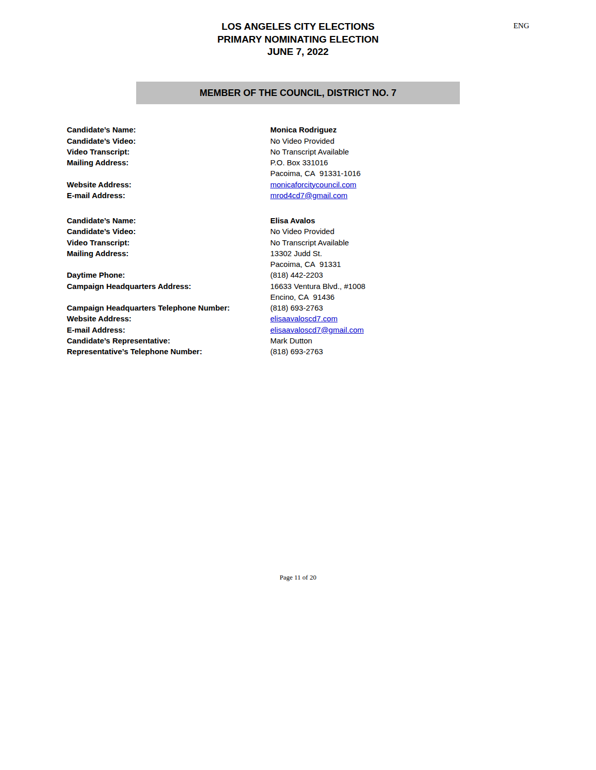ENG
LOS ANGELES CITY ELECTIONS
PRIMARY NOMINATING ELECTION
JUNE 7, 2022
MEMBER OF THE COUNCIL, DISTRICT NO. 7
| Candidate’s Name: | Monica Rodriguez |
| Candidate’s Video: | No Video Provided |
| Video Transcript: | No Transcript Available |
| Mailing Address: | P.O. Box 331016 |
| | Pacoima, CA 91331-1016 |
| Website Address: | monicaforcitycouncil.com |
| E-mail Address: | mrod4cd7@gmail.com |
| Candidate’s Name: | Elisa Avalos |
| Candidate’s Video: | No Video Provided |
| Video Transcript: | No Transcript Available |
| Mailing Address: | 13302 Judd St. |
| | Pacoima, CA 91331 |
| Daytime Phone: | (818) 442-2203 |
| Campaign Headquarters Address: | 16633 Ventura Blvd., #1008 |
| | Encino, CA 91436 |
| Campaign Headquarters Telephone Number: | (818) 693-2763 |
| Website Address: | elisaavaloscd7.com |
| E-mail Address: | elisaavaloscd7@gmail.com |
| Candidate’s Representative: | Mark Dutton |
| Representative’s Telephone Number: | (818) 693-2763 |
Page 11 of 20